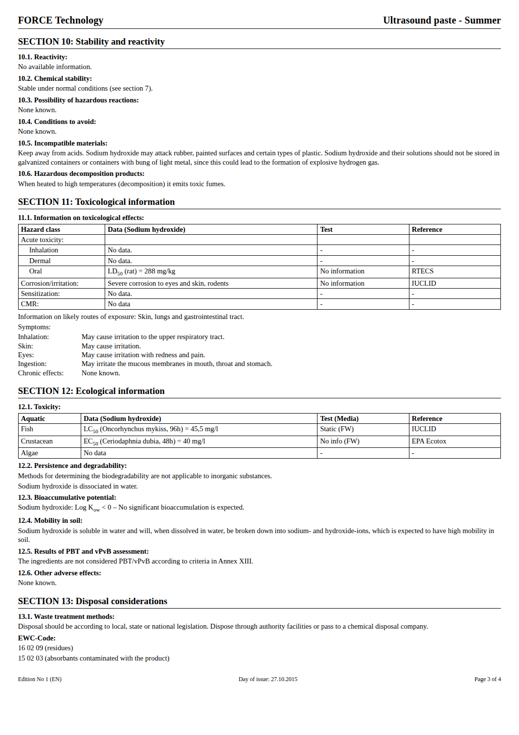FORCE Technology
Ultrasound paste - Summer
SECTION 10: Stability and reactivity
10.1. Reactivity:
No available information.
10.2. Chemical stability:
Stable under normal conditions (see section 7).
10.3. Possibility of hazardous reactions:
None known.
10.4. Conditions to avoid:
None known.
10.5. Incompatible materials:
Keep away from acids. Sodium hydroxide may attack rubber, painted surfaces and certain types of plastic. Sodium hydroxide and their solutions should not be stored in galvanized containers or containers with bung of light metal, since this could lead to the formation of explosive hydrogen gas.
10.6. Hazardous decomposition products:
When heated to high temperatures (decomposition) it emits toxic fumes.
SECTION 11: Toxicological information
11.1. Information on toxicological effects:
| Hazard class | Data (Sodium hydroxide) | Test | Reference |
| --- | --- | --- | --- |
| Acute toxicity: | | | |
| Inhalation | No data. | - | - |
| Dermal | No data. | - | - |
| Oral | LD 50 (rat) = 288 mg/kg | No information | RTECS |
| Corrosion/irritation: | Severe corrosion to eyes and skin, rodents | No information | IUCLID |
| Sensitization: | No data. | - | - |
| CMR: | No data | - | - |
Information on likely routes of exposure: Skin, lungs and gastrointestinal tract.
Symptoms:
Inhalation: May cause irritation to the upper respiratory tract.
Skin: May cause irritation.
Eyes: May cause irritation with redness and pain.
Ingestion: May irritate the mucous membranes in mouth, throat and stomach.
Chronic effects: None known.
SECTION 12: Ecological information
12.1. Toxicity:
| Aquatic | Data (Sodium hydroxide) | Test (Media) | Reference |
| --- | --- | --- | --- |
| Fish | LC 50 (Oncorhynchus mykiss, 96h) = 45,5 mg/l | Static (FW) | IUCLID |
| Crustacean | EC 50 (Ceriodaphnia dubia, 48h) = 40 mg/l | No info (FW) | EPA Ecotox |
| Algae | No data | - | - |
12.2. Persistence and degradability:
Methods for determining the biodegradability are not applicable to inorganic substances.
Sodium hydroxide is dissociated in water.
12.3. Bioaccumulative potential:
Sodium hydroxide: Log Kow < 0 – No significant bioaccumulation is expected.
12.4. Mobility in soil:
Sodium hydroxide is soluble in water and will, when dissolved in water, be broken down into sodium- and hydroxide-ions, which is expected to have high mobility in soil.
12.5. Results of PBT and vPvB assessment:
The ingredients are not considered PBT/vPvB according to criteria in Annex XIII.
12.6. Other adverse effects:
None known.
SECTION 13: Disposal considerations
13.1. Waste treatment methods:
Disposal should be according to local, state or national legislation. Dispose through authority facilities or pass to a chemical disposal company.
EWC-Code:
16 02 09 (residues)
15 02 03 (absorbants contaminated with the product)
Edition No 1 (EN)
Day of issue: 27.10.2015
Page 3 of 4